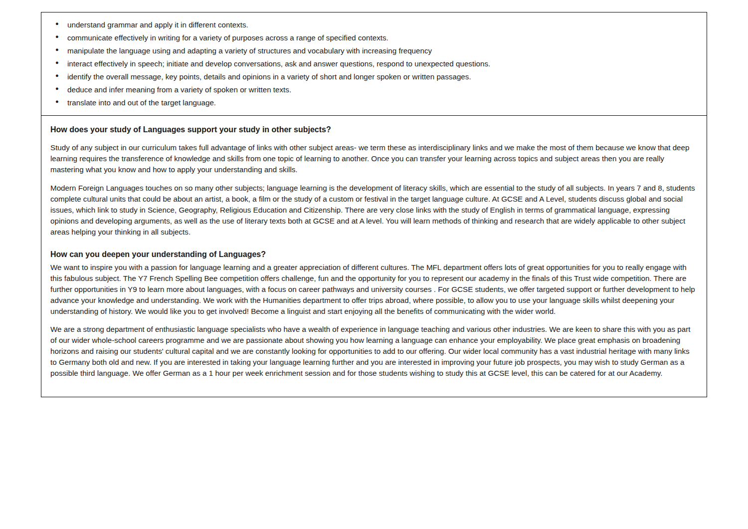understand grammar and apply it in different contexts.
communicate effectively in writing for a variety of purposes across a range of specified contexts.
manipulate the language using and adapting a variety of structures and vocabulary with increasing frequency
interact effectively in speech; initiate and develop conversations, ask and answer questions, respond to unexpected questions.
identify the overall message, key points, details and opinions in a variety of short and longer spoken or written passages.
deduce and infer meaning from a variety of spoken or written texts.
translate into and out of the target language.
How does your study of Languages support your study in other subjects?
Study of any subject in our curriculum takes full advantage of links with other subject areas- we term these as interdisciplinary links and we make the most of them because we know that deep learning requires the transference of knowledge and skills from one topic of learning to another. Once you can transfer your learning across topics and subject areas then you are really mastering what you know and how to apply your understanding and skills.
Modern Foreign Languages touches on so many other subjects; language learning is the development of literacy skills, which are essential to the study of all subjects. In years 7 and 8, students complete cultural units that could be about an artist, a book, a film or the study of a custom or festival in the target language culture. At GCSE and A Level, students discuss global and social issues, which link to study in Science, Geography, Religious Education and Citizenship. There are very close links with the study of English in terms of grammatical language, expressing opinions and developing arguments, as well as the use of literary texts both at GCSE and at A level. You will learn methods of thinking and research that are widely applicable to other subject areas helping your thinking in all subjects.
How can you deepen your understanding of Languages?
We want to inspire you with a passion for language learning and a greater appreciation of different cultures. The MFL department offers lots of great opportunities for you to really engage with this fabulous subject. The Y7 French Spelling Bee competition offers challenge, fun and the opportunity for you to represent our academy in the finals of this Trust wide competition. There are further opportunities in Y9 to learn more about languages, with a focus on career pathways and university courses . For GCSE students, we offer targeted support or further development to help advance your knowledge and understanding. We work with the Humanities department to offer trips abroad, where possible, to allow you to use your language skills whilst deepening your understanding of history. We would like you to get involved! Become a linguist and start enjoying all the benefits of communicating with the wider world.
We are a strong department of enthusiastic language specialists who have a wealth of experience in language teaching and various other industries. We are keen to share this with you as part of our wider whole-school careers programme and we are passionate about showing you how learning a language can enhance your employability. We place great emphasis on broadening horizons and raising our students' cultural capital and we are constantly looking for opportunities to add to our offering. Our wider local community has a vast industrial heritage with many links to Germany both old and new. If you are interested in taking your language learning further and you are interested in improving your future job prospects, you may wish to study German as a possible third language. We offer German as a 1 hour per week enrichment session and for those students wishing to study this at GCSE level, this can be catered for at our Academy.